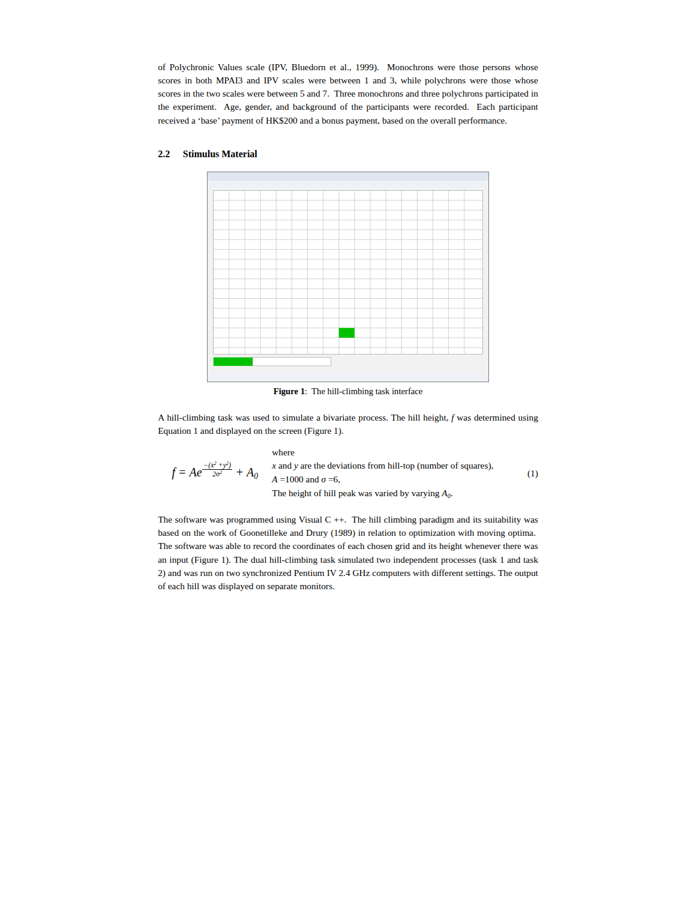of Polychronic Values scale (IPV, Bluedorn et al., 1999). Monochrons were those persons whose scores in both MPAI3 and IPV scales were between 1 and 3, while polychrons were those whose scores in the two scales were between 5 and 7. Three monochrons and three polychrons participated in the experiment. Age, gender, and background of the participants were recorded. Each participant received a ‘base’ payment of HK$200 and a bonus payment, based on the overall performance.
2.2 Stimulus Material
Figure 1: The hill-climbing task interface
A hill-climbing task was used to simulate a bivariate process. The hill height, f was determined using Equation 1 and displayed on the screen (Figure 1).
| f = Ae −(x 2 +y 2 ) 2σ 2 + A 0 | where x and y are the deviations from hill-top (number of squares), A =1000 and σ =6, The height of hill peak was varied by varying A 0 . | (1) |
The software was programmed using Visual C ++. The hill climbing paradigm and its suitability was based on the work of Goonetilleke and Drury (1989) in relation to optimization with moving optima. The software was able to record the coordinates of each chosen grid and its height whenever there was an input (Figure 1). The dual hill-climbing task simulated two independent processes (task 1 and task 2) and was run on two synchronized Pentium IV 2.4 GHz computers with different settings. The output of each hill was displayed on separate monitors.